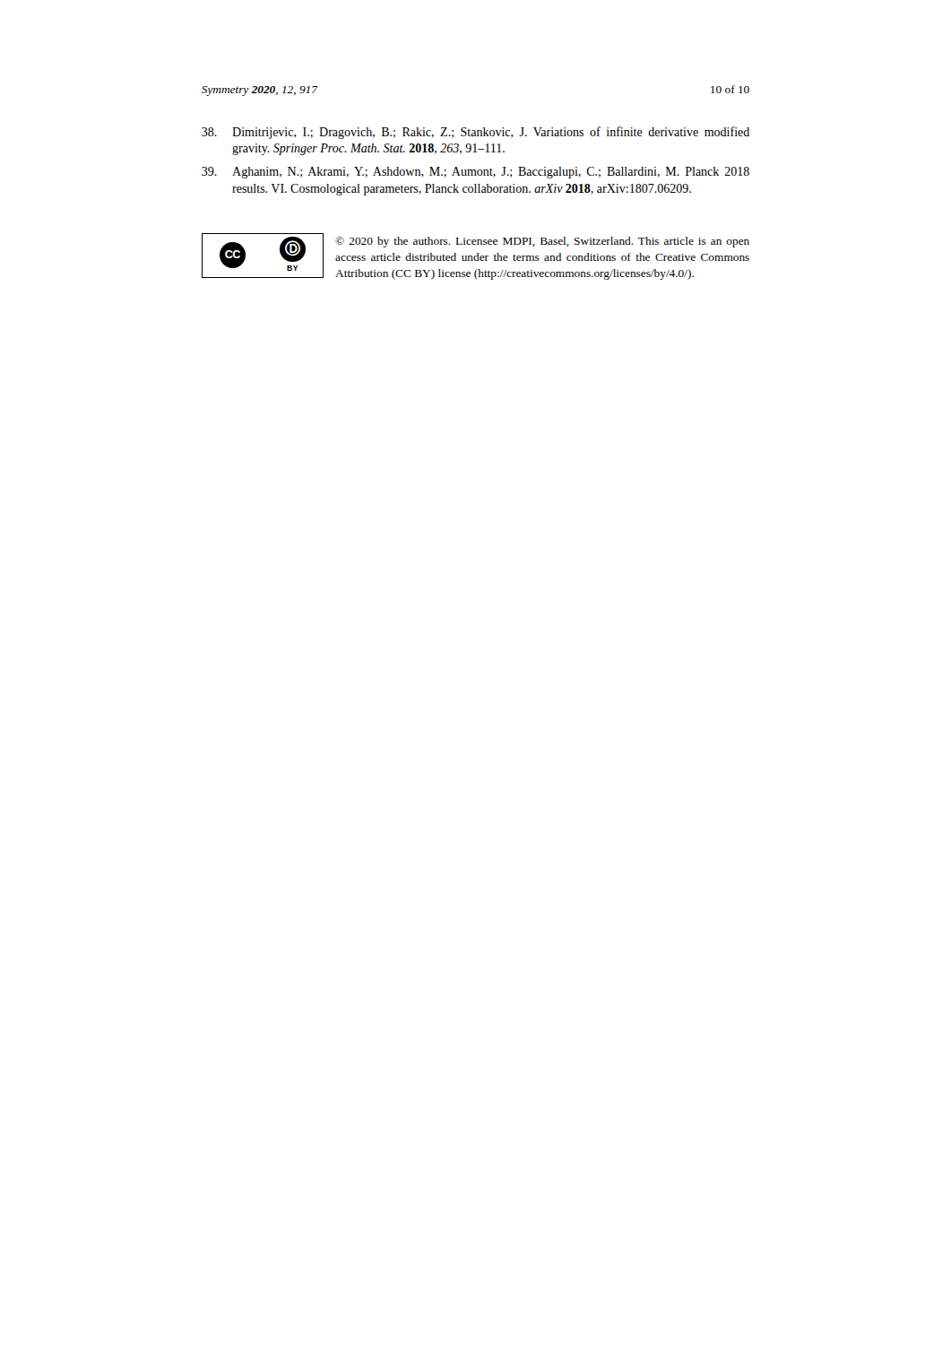Symmetry 2020, 12, 917
10 of 10
38. Dimitrijevic, I.; Dragovich, B.; Rakic, Z.; Stankovic, J. Variations of infinite derivative modified gravity. Springer Proc. Math. Stat. 2018, 263, 91–111.
39. Aghanim, N.; Akrami, Y.; Ashdown, M.; Aumont, J.; Baccigalupi, C.; Ballardini, M. Planck 2018 results. VI. Cosmological parameters, Planck collaboration. arXiv 2018, arXiv:1807.06209.
CC
Ⓓ
BY
© 2020 by the authors. Licensee MDPI, Basel, Switzerland. This article is an open access article distributed under the terms and conditions of the Creative Commons Attribution (CC BY) license (http://creativecommons.org/licenses/by/4.0/).